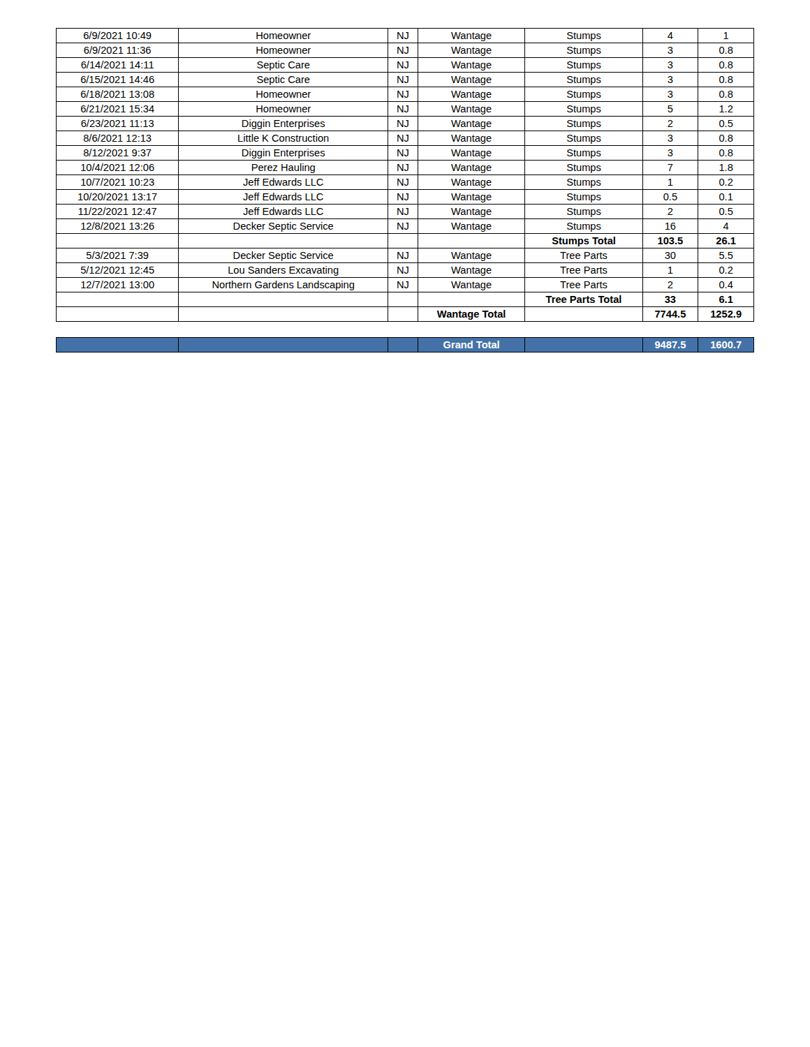| 6/9/2021 10:49 | Homeowner | NJ | Wantage | Stumps | 4 | 1 |
| 6/9/2021 11:36 | Homeowner | NJ | Wantage | Stumps | 3 | 0.8 |
| 6/14/2021 14:11 | Septic Care | NJ | Wantage | Stumps | 3 | 0.8 |
| 6/15/2021 14:46 | Septic Care | NJ | Wantage | Stumps | 3 | 0.8 |
| 6/18/2021 13:08 | Homeowner | NJ | Wantage | Stumps | 3 | 0.8 |
| 6/21/2021 15:34 | Homeowner | NJ | Wantage | Stumps | 5 | 1.2 |
| 6/23/2021 11:13 | Diggin Enterprises | NJ | Wantage | Stumps | 2 | 0.5 |
| 8/6/2021 12:13 | Little K Construction | NJ | Wantage | Stumps | 3 | 0.8 |
| 8/12/2021 9:37 | Diggin Enterprises | NJ | Wantage | Stumps | 3 | 0.8 |
| 10/4/2021 12:06 | Perez Hauling | NJ | Wantage | Stumps | 7 | 1.8 |
| 10/7/2021 10:23 | Jeff Edwards LLC | NJ | Wantage | Stumps | 1 | 0.2 |
| 10/20/2021 13:17 | Jeff Edwards LLC | NJ | Wantage | Stumps | 0.5 | 0.1 |
| 11/22/2021 12:47 | Jeff Edwards LLC | NJ | Wantage | Stumps | 2 | 0.5 |
| 12/8/2021 13:26 | Decker Septic Service | NJ | Wantage | Stumps | 16 | 4 |
| | | | | Stumps Total | 103.5 | 26.1 |
| 5/3/2021 7:39 | Decker Septic Service | NJ | Wantage | Tree Parts | 30 | 5.5 |
| 5/12/2021 12:45 | Lou Sanders Excavating | NJ | Wantage | Tree Parts | 1 | 0.2 |
| 12/7/2021 13:00 | Northern Gardens Landscaping | NJ | Wantage | Tree Parts | 2 | 0.4 |
| | | | | Tree Parts Total | 33 | 6.1 |
| | | | Wantage Total | | 7744.5 | 1252.9 |
| | | | Grand Total | | 9487.5 | 1600.7 |